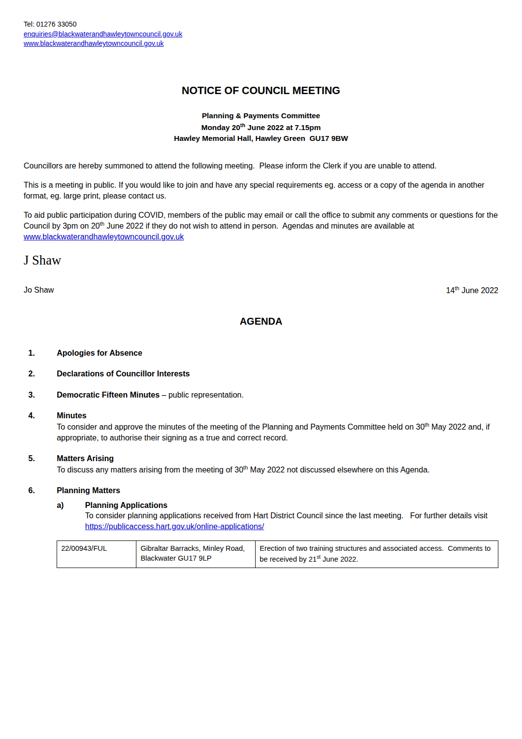Tel: 01276 33050
enquiries@blackwaterandhawleytowncouncil.gov.uk
www.blackwaterandhawleytowncouncil.gov.uk
NOTICE OF COUNCIL MEETING
Planning & Payments Committee
Monday 20th June 2022 at 7.15pm
Hawley Memorial Hall, Hawley Green GU17 9BW
Councillors are hereby summoned to attend the following meeting. Please inform the Clerk if you are unable to attend.
This is a meeting in public. If you would like to join and have any special requirements eg. access or a copy of the agenda in another format, eg. large print, please contact us.
To aid public participation during COVID, members of the public may email or call the office to submit any comments or questions for the Council by 3pm on 20th June 2022 if they do not wish to attend in person. Agendas and minutes are available at www.blackwaterandhawleytowncouncil.gov.uk
J Shaw
Jo Shaw 14th June 2022
AGENDA
Apologies for Absence
Declarations of Councillor Interests
Democratic Fifteen Minutes – public representation.
Minutes
To consider and approve the minutes of the meeting of the Planning and Payments Committee held on 30th May 2022 and, if appropriate, to authorise their signing as a true and correct record.
Matters Arising
To discuss any matters arising from the meeting of 30th May 2022 not discussed elsewhere on this Agenda.
Planning Matters
a) Planning Applications
To consider planning applications received from Hart District Council since the last meeting. For further details visit
https://publicaccess.hart.gov.uk/online-applications/
| 22/00943/FUL | Gibraltar Barracks, Minley Road, Blackwater GU17 9LP | Erection of two training structures and associated access. Comments to be received by 21 st June 2022. |